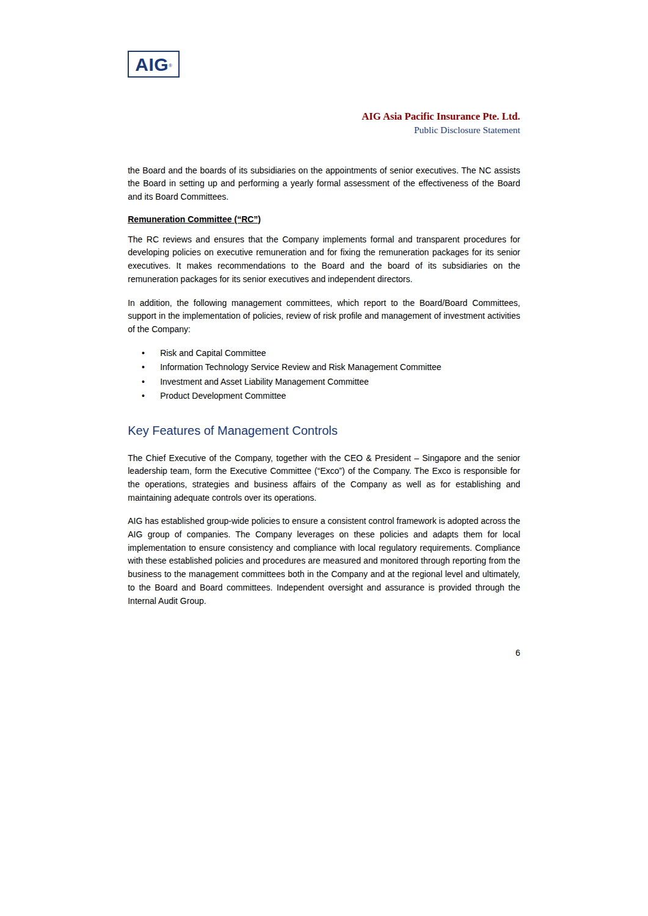AIG®
AIG Asia Pacific Insurance Pte. Ltd.
Public Disclosure Statement
the Board and the boards of its subsidiaries on the appointments of senior executives. The NC assists the Board in setting up and performing a yearly formal assessment of the effectiveness of the Board and its Board Committees.
Remuneration Committee (“RC”)
The RC reviews and ensures that the Company implements formal and transparent procedures for developing policies on executive remuneration and for fixing the remuneration packages for its senior executives. It makes recommendations to the Board and the board of its subsidiaries on the remuneration packages for its senior executives and independent directors.
In addition, the following management committees, which report to the Board/Board Committees, support in the implementation of policies, review of risk profile and management of investment activities of the Company:
Risk and Capital Committee
Information Technology Service Review and Risk Management Committee
Investment and Asset Liability Management Committee
Product Development Committee
Key Features of Management Controls
The Chief Executive of the Company, together with the CEO & President – Singapore and the senior leadership team, form the Executive Committee (“Exco”) of the Company. The Exco is responsible for the operations, strategies and business affairs of the Company as well as for establishing and maintaining adequate controls over its operations.
AIG has established group-wide policies to ensure a consistent control framework is adopted across the AIG group of companies. The Company leverages on these policies and adapts them for local implementation to ensure consistency and compliance with local regulatory requirements. Compliance with these established policies and procedures are measured and monitored through reporting from the business to the management committees both in the Company and at the regional level and ultimately, to the Board and Board committees. Independent oversight and assurance is provided through the Internal Audit Group.
6